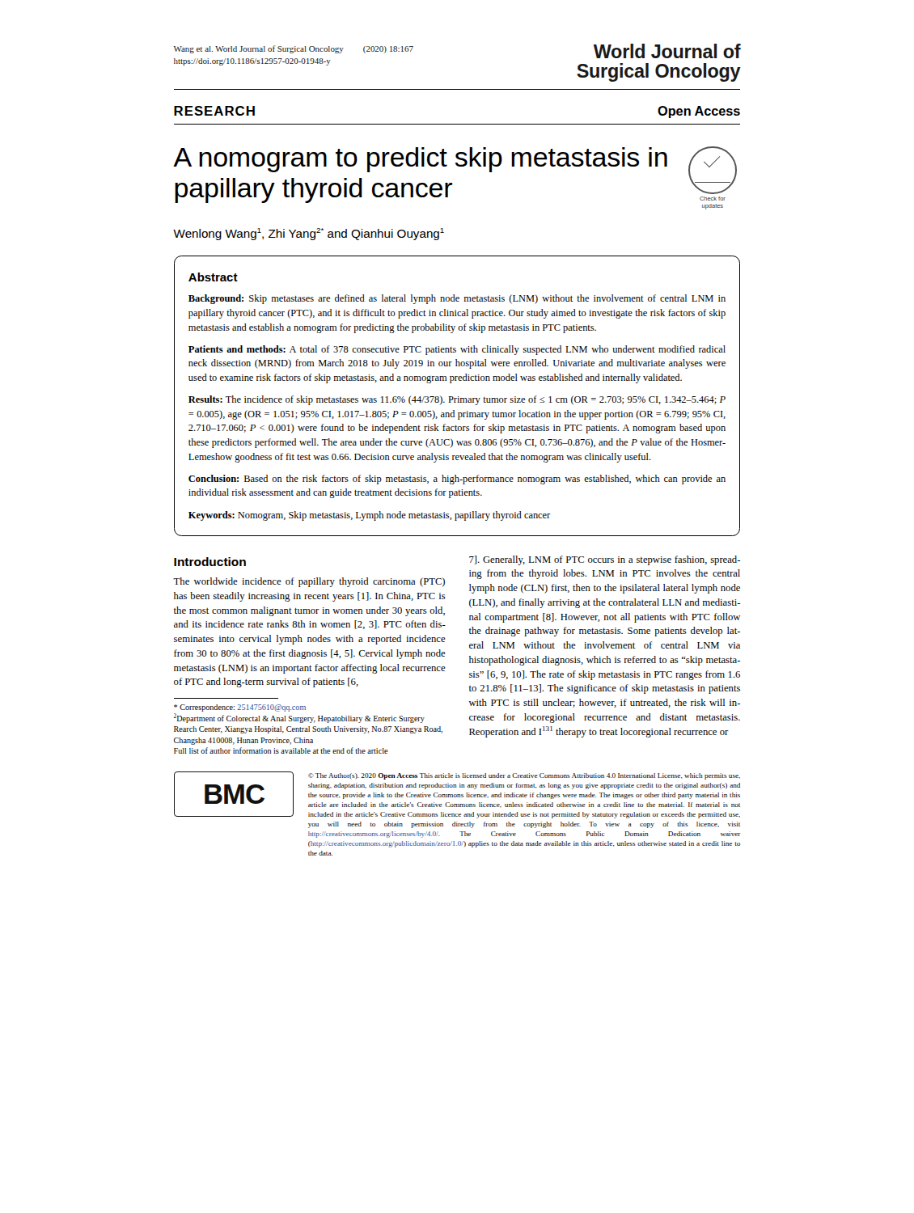Wang et al. World Journal of Surgical Oncology (2020) 18:167
https://doi.org/10.1186/s12957-020-01948-y
World Journal of
Surgical Oncology
Research
Open Access
A nomogram to predict skip metastasis in papillary thyroid cancer
Check for
updates
Wenlong Wang1, Zhi Yang2* and Qianhui Ouyang1
Abstract
Background: Skip metastases are defined as lateral lymph node metastasis (LNM) without the involvement of central LNM in papillary thyroid cancer (PTC), and it is difficult to predict in clinical practice. Our study aimed to investigate the risk factors of skip metastasis and establish a nomogram for predicting the probability of skip metastasis in PTC patients.
Patients and methods: A total of 378 consecutive PTC patients with clinically suspected LNM who underwent modified radical neck dissection (MRND) from March 2018 to July 2019 in our hospital were enrolled. Univariate and multivariate analyses were used to examine risk factors of skip metastasis, and a nomogram prediction model was established and internally validated.
Results: The incidence of skip metastases was 11.6% (44/378). Primary tumor size of ≤ 1 cm (OR = 2.703; 95% CI, 1.342–5.464; P = 0.005), age (OR = 1.051; 95% CI, 1.017–1.805; P = 0.005), and primary tumor location in the upper portion (OR = 6.799; 95% CI, 2.710–17.060; P < 0.001) were found to be independent risk factors for skip metastasis in PTC patients. A nomogram based upon these predictors performed well. The area under the curve (AUC) was 0.806 (95% CI, 0.736–0.876), and the P value of the Hosmer-Lemeshow goodness of fit test was 0.66. Decision curve analysis revealed that the nomogram was clinically useful.
Conclusion: Based on the risk factors of skip metastasis, a high-performance nomogram was established, which can provide an individual risk assessment and can guide treatment decisions for patients.
Keywords: Nomogram, Skip metastasis, Lymph node metastasis, papillary thyroid cancer
Introduction
The worldwide incidence of papillary thyroid carcinoma (PTC) has been steadily increasing in recent years [1]. In China, PTC is the most common malignant tumor in women under 30 years old, and its incidence rate ranks 8th in women [2, 3]. PTC often disseminates into cervical lymph nodes with a reported incidence from 30 to 80% at the first diagnosis [4, 5]. Cervical lymph node metastasis (LNM) is an important factor affecting local recurrence of PTC and long-term survival of patients [6,
* Correspondence: 251475610@qq.com
2Department of Colorectal & Anal Surgery, Hepatobiliary & Enteric Surgery Rearch Center, Xiangya Hospital, Central South University, No.87 Xiangya Road, Changsha 410008, Hunan Province, China
Full list of author information is available at the end of the article
7]. Generally, LNM of PTC occurs in a stepwise fashion, spreading from the thyroid lobes. LNM in PTC involves the central lymph node (CLN) first, then to the ipsilateral lateral lymph node (LLN), and finally arriving at the contralateral LLN and mediastinal compartment [8]. However, not all patients with PTC follow the drainage pathway for metastasis. Some patients develop lateral LNM without the involvement of central LNM via histopathological diagnosis, which is referred to as “skip metastasis” [6, 9, 10]. The rate of skip metastasis in PTC ranges from 1.6 to 21.8% [11–13]. The significance of skip metastasis in patients with PTC is still unclear; however, if untreated, the risk will increase for locoregional recurrence and distant metastasis. Reoperation and I131 therapy to treat locoregional recurrence or
BMC
© The Author(s). 2020 Open Access This article is licensed under a Creative Commons Attribution 4.0 International License, which permits use, sharing, adaptation, distribution and reproduction in any medium or format, as long as you give appropriate credit to the original author(s) and the source, provide a link to the Creative Commons licence, and indicate if changes were made. The images or other third party material in this article are included in the article's Creative Commons licence, unless indicated otherwise in a credit line to the material. If material is not included in the article's Creative Commons licence and your intended use is not permitted by statutory regulation or exceeds the permitted use, you will need to obtain permission directly from the copyright holder. To view a copy of this licence, visit http://creativecommons.org/licenses/by/4.0/. The Creative Commons Public Domain Dedication waiver (http://creativecommons.org/publicdomain/zero/1.0/) applies to the data made available in this article, unless otherwise stated in a credit line to the data.